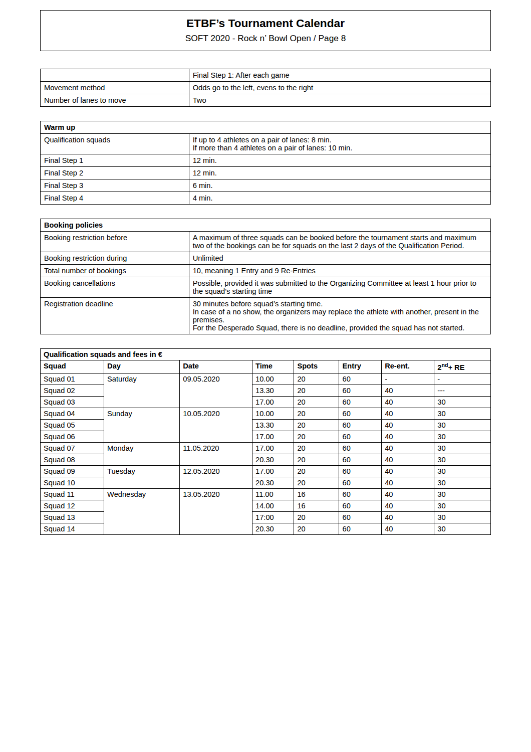ETBF’s Tournament Calendar
SOFT 2020 - Rock n’ Bowl Open / Page 8
| | Final Step 1: After each game |
| Movement method | Odds go to the left, evens to the right |
| Number of lanes to move | Two |
| Warm up |
| Qualification squads | If up to 4 athletes on a pair of lanes: 8 min. If more than 4 athletes on a pair of lanes: 10 min. |
| Final Step 1 | 12 min. |
| Final Step 2 | 12 min. |
| Final Step 3 | 6 min. |
| Final Step 4 | 4 min. |
| Booking policies |
| Booking restriction before | A maximum of three squads can be booked before the tournament starts and maximum two of the bookings can be for squads on the last 2 days of the Qualification Period. |
| Booking restriction during | Unlimited |
| Total number of bookings | 10, meaning 1 Entry and 9 Re-Entries |
| Booking cancellations | Possible, provided it was submitted to the Organizing Committee at least 1 hour prior to the squad’s starting time |
| Registration deadline | 30 minutes before squad’s starting time. In case of a no show, the organizers may replace the athlete with another, present in the premises. For the Desperado Squad, there is no deadline, provided the squad has not started. |
| Qualification squads and fees in € |
| Squad | Day | Date | Time | Spots | Entry | Re-ent. | 2 nd + RE |
| Squad 01 | Saturday | 09.05.2020 | 10.00 | 20 | 60 | - | - |
| Squad 02 | 13.30 | 20 | 60 | 40 | --- |
| Squad 03 | 17.00 | 20 | 60 | 40 | 30 |
| Squad 04 | Sunday | 10.05.2020 | 10.00 | 20 | 60 | 40 | 30 |
| Squad 05 | 13.30 | 20 | 60 | 40 | 30 |
| Squad 06 | 17.00 | 20 | 60 | 40 | 30 |
| Squad 07 | Monday | 11.05.2020 | 17.00 | 20 | 60 | 40 | 30 |
| Squad 08 | 20.30 | 20 | 60 | 40 | 30 |
| Squad 09 | Tuesday | 12.05.2020 | 17.00 | 20 | 60 | 40 | 30 |
| Squad 10 | 20.30 | 20 | 60 | 40 | 30 |
| Squad 11 | Wednesday | 13.05.2020 | 11.00 | 16 | 60 | 40 | 30 |
| Squad 12 | 14.00 | 16 | 60 | 40 | 30 |
| Squad 13 | 17:00 | 20 | 60 | 40 | 30 |
| Squad 14 | 20.30 | 20 | 60 | 40 | 30 |